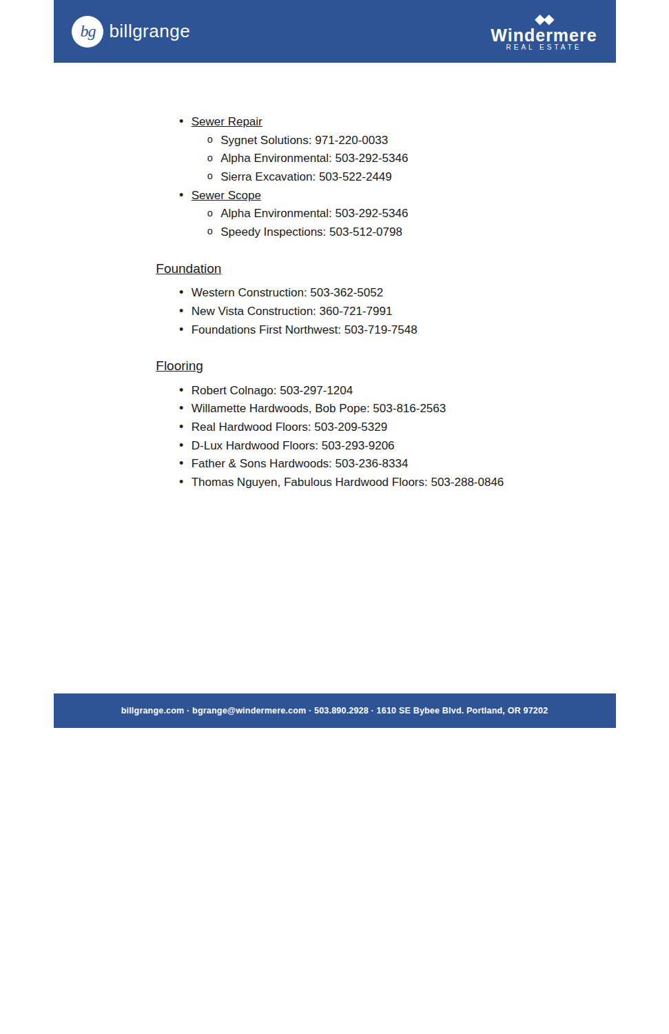bg
billgrange
◆◆
Windermere
REAL ESTATE
Sewer Repair
Sygnet Solutions: 971-220-0033
Alpha Environmental: 503-292-5346
Sierra Excavation: 503-522-2449
Sewer Scope
Alpha Environmental: 503-292-5346
Speedy Inspections: 503-512-0798
Foundation
Western Construction: 503-362-5052
New Vista Construction: 360-721-7991
Foundations First Northwest: 503-719-7548
Flooring
Robert Colnago: 503-297-1204
Willamette Hardwoods, Bob Pope: 503-816-2563
Real Hardwood Floors: 503-209-5329
D-Lux Hardwood Floors: 503-293-9206
Father & Sons Hardwoods: 503-236-8334
Thomas Nguyen, Fabulous Hardwood Floors: 503-288-0846
billgrange.com · bgrange@windermere.com · 503.890.2928 · 1610 SE Bybee Blvd. Portland, OR 97202